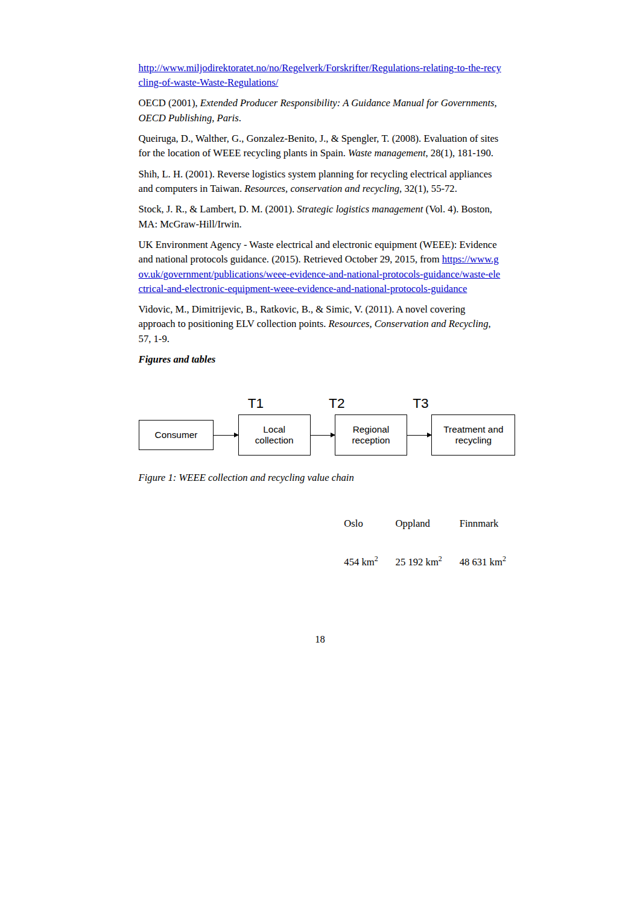http://www.miljodirektoratet.no/no/Regelverk/Forskrifter/Regulations-relating-to-the-recycling-of-waste-Waste-Regulations/
OECD (2001), Extended Producer Responsibility: A Guidance Manual for Governments, OECD Publishing, Paris.
Queiruga, D., Walther, G., Gonzalez-Benito, J., & Spengler, T. (2008). Evaluation of sites for the location of WEEE recycling plants in Spain. Waste management, 28(1), 181-190.
Shih, L. H. (2001). Reverse logistics system planning for recycling electrical appliances and computers in Taiwan. Resources, conservation and recycling, 32(1), 55-72.
Stock, J. R., & Lambert, D. M. (2001). Strategic logistics management (Vol. 4). Boston, MA: McGraw-Hill/Irwin.
UK Environment Agency - Waste electrical and electronic equipment (WEEE): Evidence and national protocols guidance. (2015). Retrieved October 29, 2015, from https://www.gov.uk/government/publications/weee-evidence-and-national-protocols-guidance/waste-electrical-and-electronic-equipment-weee-evidence-and-national-protocols-guidance
Vidovic, M., Dimitrijevic, B., Ratkovic, B., & Simic, V. (2011). A novel covering approach to positioning ELV collection points. Resources, Conservation and Recycling, 57, 1-9.
Figures and tables
T1 T2 T3
Consumer
Local
collection
Regional
reception
Treatment and
recycling
Figure 1: WEEE collection and recycling value chain
| Oslo | Oppland | Finnmark |
| 454 km 2 | 25 192 km 2 | 48 631 km 2 |
18